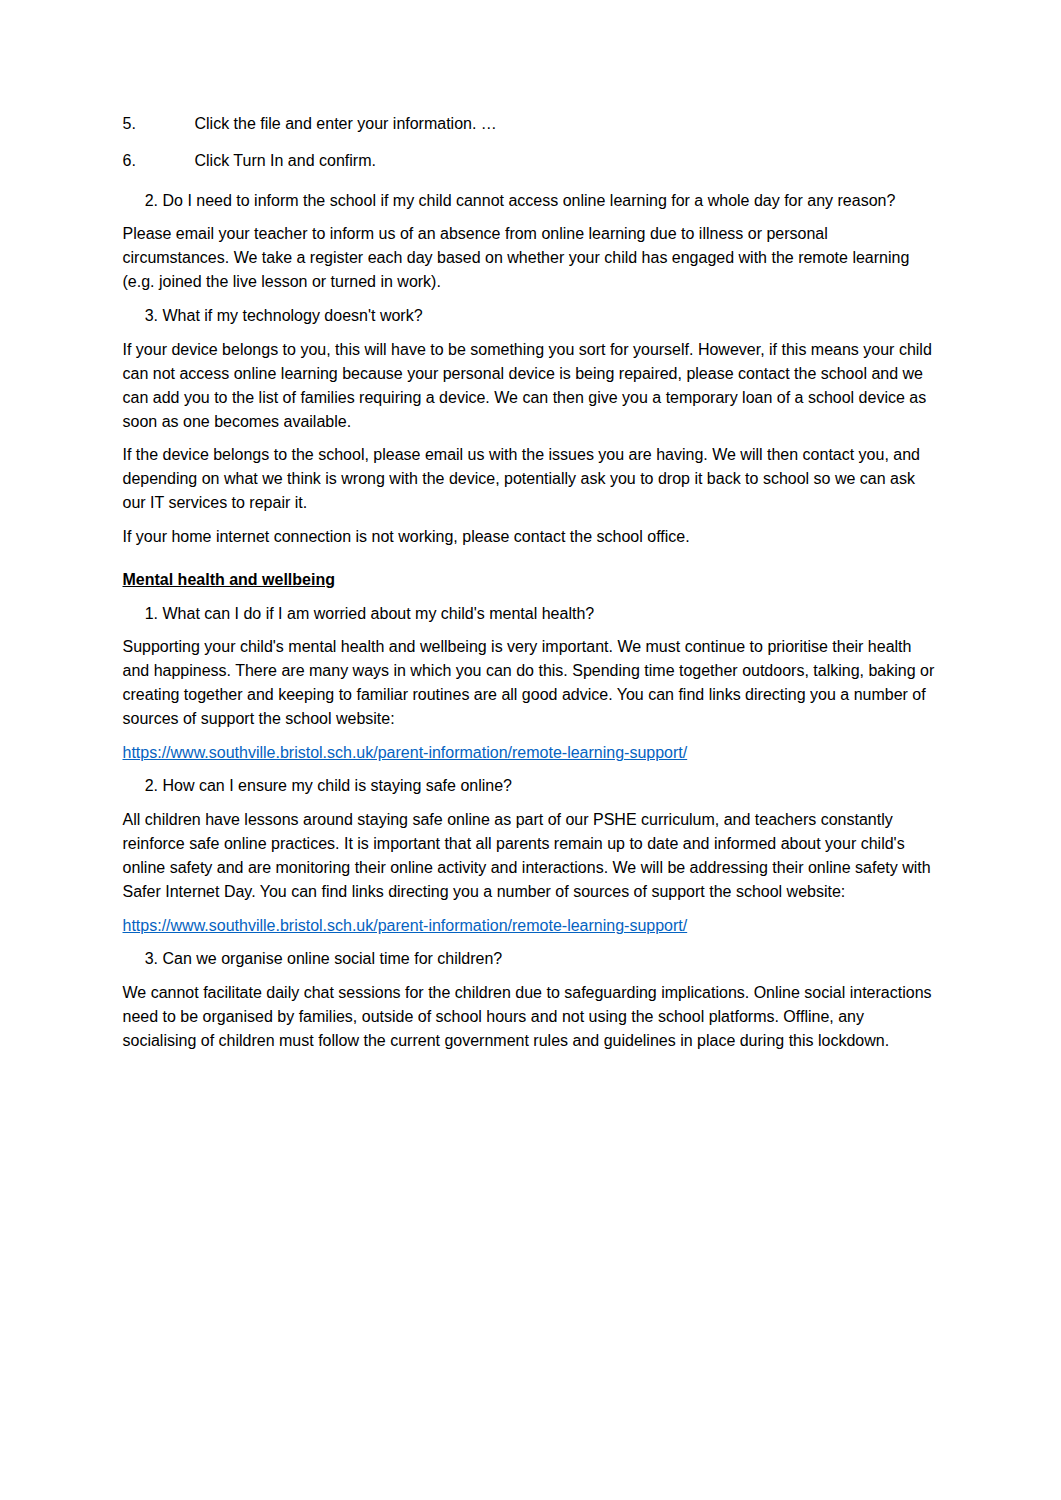5. Click the file and enter your information. …
6. Click Turn In and confirm.
Do I need to inform the school if my child cannot access online learning for a whole day for any reason?
Please email your teacher to inform us of an absence from online learning due to illness or personal circumstances. We take a register each day based on whether your child has engaged with the remote learning (e.g. joined the live lesson or turned in work).
What if my technology doesn't work?
If your device belongs to you, this will have to be something you sort for yourself. However, if this means your child can not access online learning because your personal device is being repaired, please contact the school and we can add you to the list of families requiring a device. We can then give you a temporary loan of a school device as soon as one becomes available.
If the device belongs to the school, please email us with the issues you are having. We will then contact you, and depending on what we think is wrong with the device, potentially ask you to drop it back to school so we can ask our IT services to repair it.
If your home internet connection is not working, please contact the school office.
Mental health and wellbeing
What can I do if I am worried about my child's mental health?
Supporting your child's mental health and wellbeing is very important. We must continue to prioritise their health and happiness. There are many ways in which you can do this. Spending time together outdoors, talking, baking or creating together and keeping to familiar routines are all good advice. You can find links directing you a number of sources of support the school website:
https://www.southville.bristol.sch.uk/parent-information/remote-learning-support/
How can I ensure my child is staying safe online?
All children have lessons around staying safe online as part of our PSHE curriculum, and teachers constantly reinforce safe online practices. It is important that all parents remain up to date and informed about your child's online safety and are monitoring their online activity and interactions. We will be addressing their online safety with Safer Internet Day. You can find links directing you a number of sources of support the school website:
https://www.southville.bristol.sch.uk/parent-information/remote-learning-support/
Can we organise online social time for children?
We cannot facilitate daily chat sessions for the children due to safeguarding implications. Online social interactions need to be organised by families, outside of school hours and not using the school platforms. Offline, any socialising of children must follow the current government rules and guidelines in place during this lockdown.